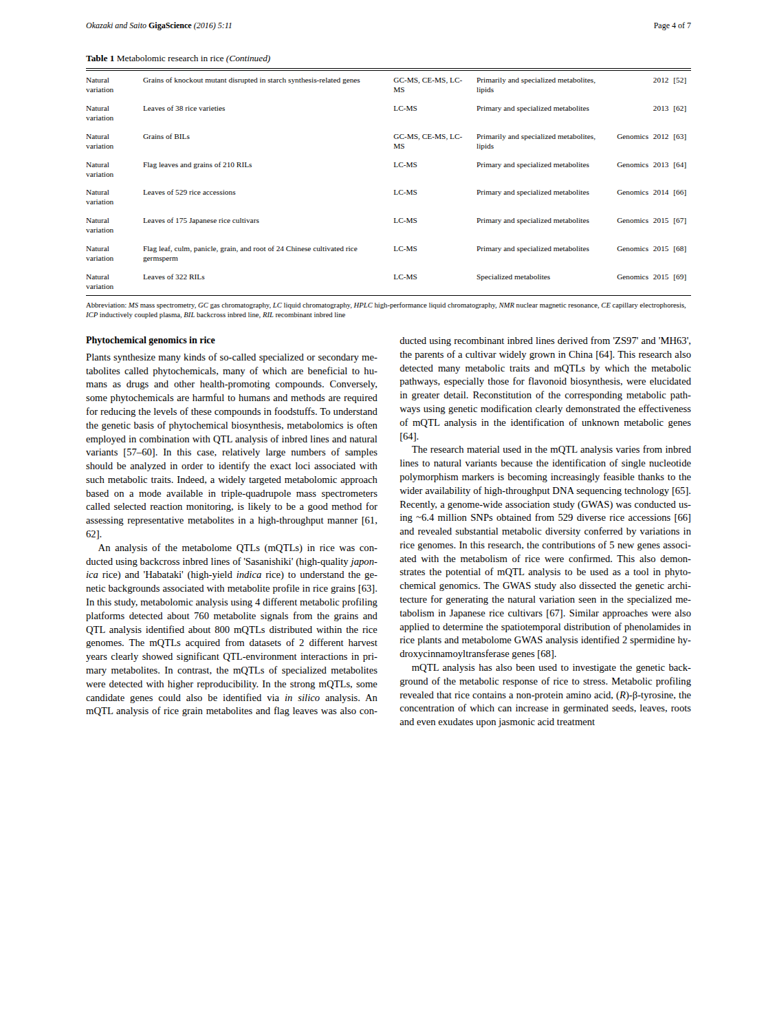Okazaki and Saito GigaScience (2016) 5:11
Page 4 of 7
Table 1 Metabolomic research in rice (Continued)
| Natural variation | Grains of knockout mutant disrupted in starch synthesis-related genes | GC-MS, CE-MS, LC-MS | Primarily and specialized metabolites, lipids | | 2012 | [52] |
| Natural variation | Leaves of 38 rice varieties | LC-MS | Primary and specialized metabolites | | 2013 | [62] |
| Natural variation | Grains of BILs | GC-MS, CE-MS, LC-MS | Primarily and specialized metabolites, lipids | Genomics | 2012 | [63] |
| Natural variation | Flag leaves and grains of 210 RILs | LC-MS | Primary and specialized metabolites | Genomics | 2013 | [64] |
| Natural variation | Leaves of 529 rice accessions | LC-MS | Primary and specialized metabolites | Genomics | 2014 | [66] |
| Natural variation | Leaves of 175 Japanese rice cultivars | LC-MS | Primary and specialized metabolites | Genomics | 2015 | [67] |
| Natural variation | Flag leaf, culm, panicle, grain, and root of 24 Chinese cultivated rice germsperm | LC-MS | Primary and specialized metabolites | Genomics | 2015 | [68] |
| Natural variation | Leaves of 322 RILs | LC-MS | Specialized metabolites | Genomics | 2015 | [69] |
Abbreviation: MS mass spectrometry, GC gas chromatography, LC liquid chromatography, HPLC high-performance liquid chromatography, NMR nuclear magnetic resonance, CE capillary electrophoresis, ICP inductively coupled plasma, BIL backcross inbred line, RIL recombinant inbred line
Phytochemical genomics in rice
Plants synthesize many kinds of so-called specialized or secondary metabolites called phytochemicals, many of which are beneficial to humans as drugs and other health-promoting compounds. Conversely, some phytochemicals are harmful to humans and methods are required for reducing the levels of these compounds in foodstuffs. To understand the genetic basis of phytochemical biosynthesis, metabolomics is often employed in combination with QTL analysis of inbred lines and natural variants [57–60]. In this case, relatively large numbers of samples should be analyzed in order to identify the exact loci associated with such metabolic traits. Indeed, a widely targeted metabolomic approach based on a mode available in triple-quadrupole mass spectrometers called selected reaction monitoring, is likely to be a good method for assessing representative metabolites in a high-throughput manner [61, 62].
An analysis of the metabolome QTLs (mQTLs) in rice was conducted using backcross inbred lines of 'Sasanishiki' (high-quality japonica rice) and 'Habataki' (high-yield indica rice) to understand the genetic backgrounds associated with metabolite profile in rice grains [63]. In this study, metabolomic analysis using 4 different metabolic profiling platforms detected about 760 metabolite signals from the grains and QTL analysis identified about 800 mQTLs distributed within the rice genomes. The mQTLs acquired from datasets of 2 different harvest years clearly showed significant QTL-environment interactions in primary metabolites. In contrast, the mQTLs of specialized metabolites were detected with higher reproducibility. In the strong mQTLs, some candidate genes could also be identified via in silico analysis. An mQTL analysis of rice grain metabolites and flag leaves was also conducted using recombinant inbred lines derived from 'ZS97' and 'MH63', the parents of a cultivar widely grown in China [64]. This research also detected many metabolic traits and mQTLs by which the metabolic pathways, especially those for flavonoid biosynthesis, were elucidated in greater detail. Reconstitution of the corresponding metabolic pathways using genetic modification clearly demonstrated the effectiveness of mQTL analysis in the identification of unknown metabolic genes [64].
The research material used in the mQTL analysis varies from inbred lines to natural variants because the identification of single nucleotide polymorphism markers is becoming increasingly feasible thanks to the wider availability of high-throughput DNA sequencing technology [65]. Recently, a genome-wide association study (GWAS) was conducted using ~6.4 million SNPs obtained from 529 diverse rice accessions [66] and revealed substantial metabolic diversity conferred by variations in rice genomes. In this research, the contributions of 5 new genes associated with the metabolism of rice were confirmed. This also demonstrates the potential of mQTL analysis to be used as a tool in phytochemical genomics. The GWAS study also dissected the genetic architecture for generating the natural variation seen in the specialized metabolism in Japanese rice cultivars [67]. Similar approaches were also applied to determine the spatiotemporal distribution of phenolamides in rice plants and metabolome GWAS analysis identified 2 spermidine hydroxycinnamoyltransferase genes [68].
mQTL analysis has also been used to investigate the genetic background of the metabolic response of rice to stress. Metabolic profiling revealed that rice contains a non-protein amino acid, (R)-β-tyrosine, the concentration of which can increase in germinated seeds, leaves, roots and even exudates upon jasmonic acid treatment